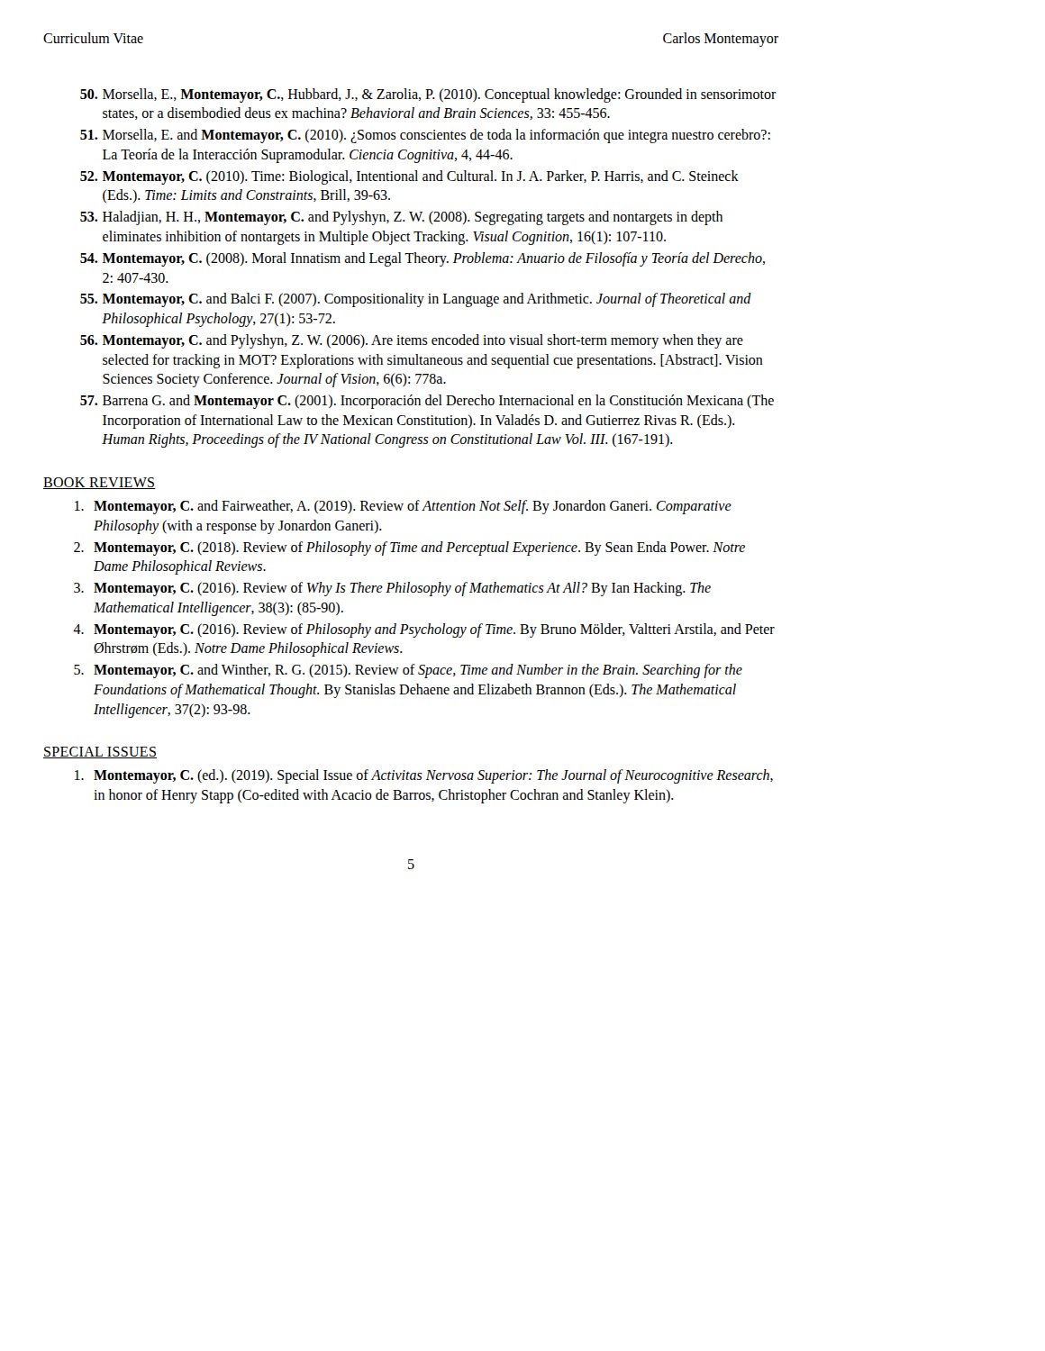Curriculum Vitae
Carlos Montemayor
50. Morsella, E., Montemayor, C., Hubbard, J., & Zarolia, P. (2010). Conceptual knowledge: Grounded in sensorimotor states, or a disembodied deus ex machina? Behavioral and Brain Sciences, 33: 455-456.
51. Morsella, E. and Montemayor, C. (2010). ¿Somos conscientes de toda la información que integra nuestro cerebro?: La Teoría de la Interacción Supramodular. Ciencia Cognitiva, 4, 44-46.
52. Montemayor, C. (2010). Time: Biological, Intentional and Cultural. In J. A. Parker, P. Harris, and C. Steineck (Eds.). Time: Limits and Constraints, Brill, 39-63.
53. Haladjian, H. H., Montemayor, C. and Pylyshyn, Z. W. (2008). Segregating targets and nontargets in depth eliminates inhibition of nontargets in Multiple Object Tracking. Visual Cognition, 16(1): 107-110.
54. Montemayor, C. (2008). Moral Innatism and Legal Theory. Problema: Anuario de Filosofía y Teoría del Derecho, 2: 407-430.
55. Montemayor, C. and Balci F. (2007). Compositionality in Language and Arithmetic. Journal of Theoretical and Philosophical Psychology, 27(1): 53-72.
56. Montemayor, C. and Pylyshyn, Z. W. (2006). Are items encoded into visual short-term memory when they are selected for tracking in MOT? Explorations with simultaneous and sequential cue presentations. [Abstract]. Vision Sciences Society Conference. Journal of Vision, 6(6): 778a.
57. Barrena G. and Montemayor C. (2001). Incorporación del Derecho Internacional en la Constitución Mexicana (The Incorporation of International Law to the Mexican Constitution). In Valadés D. and Gutierrez Rivas R. (Eds.). Human Rights, Proceedings of the IV National Congress on Constitutional Law Vol. III. (167-191).
BOOK REVIEWS
Montemayor, C. and Fairweather, A. (2019). Review of Attention Not Self. By Jonardon Ganeri. Comparative Philosophy (with a response by Jonardon Ganeri).
Montemayor, C. (2018). Review of Philosophy of Time and Perceptual Experience. By Sean Enda Power. Notre Dame Philosophical Reviews.
Montemayor, C. (2016). Review of Why Is There Philosophy of Mathematics At All? By Ian Hacking. The Mathematical Intelligencer, 38(3): (85-90).
Montemayor, C. (2016). Review of Philosophy and Psychology of Time. By Bruno Mölder, Valtteri Arstila, and Peter Øhrstrøm (Eds.). Notre Dame Philosophical Reviews.
Montemayor, C. and Winther, R. G. (2015). Review of Space, Time and Number in the Brain. Searching for the Foundations of Mathematical Thought. By Stanislas Dehaene and Elizabeth Brannon (Eds.). The Mathematical Intelligencer, 37(2): 93-98.
SPECIAL ISSUES
Montemayor, C. (ed.). (2019). Special Issue of Activitas Nervosa Superior: The Journal of Neurocognitive Research, in honor of Henry Stapp (Co-edited with Acacio de Barros, Christopher Cochran and Stanley Klein).
5